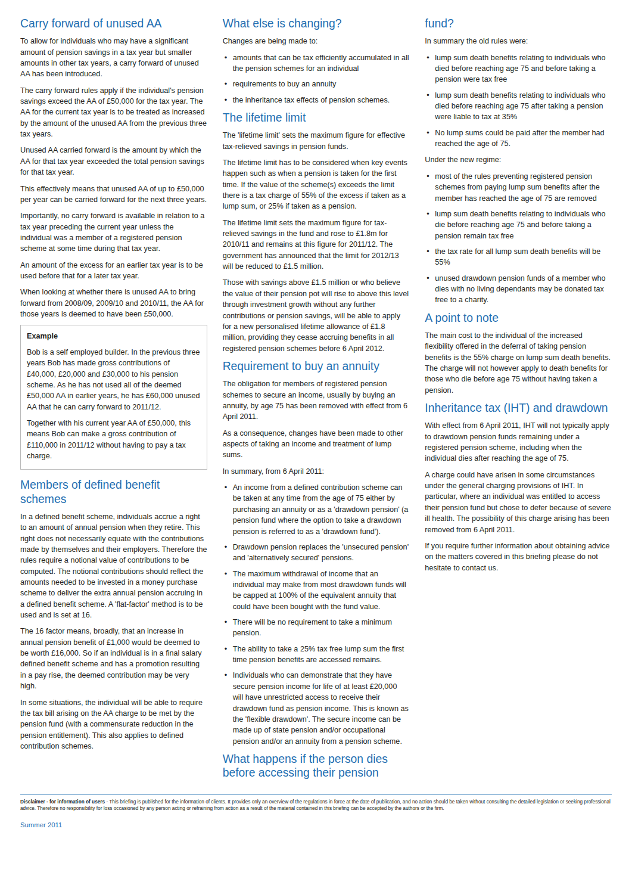Carry forward of unused AA
To allow for individuals who may have a significant amount of pension savings in a tax year but smaller amounts in other tax years, a carry forward of unused AA has been introduced.
The carry forward rules apply if the individual's pension savings exceed the AA of £50,000 for the tax year. The AA for the current tax year is to be treated as increased by the amount of the unused AA from the previous three tax years.
Unused AA carried forward is the amount by which the AA for that tax year exceeded the total pension savings for that tax year.
This effectively means that unused AA of up to £50,000 per year can be carried forward for the next three years.
Importantly, no carry forward is available in relation to a tax year preceding the current year unless the individual was a member of a registered pension scheme at some time during that tax year.
An amount of the excess for an earlier tax year is to be used before that for a later tax year.
When looking at whether there is unused AA to bring forward from 2008/09, 2009/10 and 2010/11, the AA for those years is deemed to have been £50,000.
Example
Bob is a self employed builder. In the previous three years Bob has made gross contributions of £40,000, £20,000 and £30,000 to his pension scheme. As he has not used all of the deemed £50,000 AA in earlier years, he has £60,000 unused AA that he can carry forward to 2011/12.
Together with his current year AA of £50,000, this means Bob can make a gross contribution of £110,000 in 2011/12 without having to pay a tax charge.
Members of defined benefit schemes
In a defined benefit scheme, individuals accrue a right to an amount of annual pension when they retire. This right does not necessarily equate with the contributions made by themselves and their employers. Therefore the rules require a notional value of contributions to be computed. The notional contributions should reflect the amounts needed to be invested in a money purchase scheme to deliver the extra annual pension accruing in a defined benefit scheme. A 'flat-factor' method is to be used and is set at 16.
The 16 factor means, broadly, that an increase in annual pension benefit of £1,000 would be deemed to be worth £16,000. So if an individual is in a final salary defined benefit scheme and has a promotion resulting in a pay rise, the deemed contribution may be very high.
In some situations, the individual will be able to require the tax bill arising on the AA charge to be met by the pension fund (with a commensurate reduction in the pension entitlement). This also applies to defined contribution schemes.
What else is changing?
Changes are being made to:
amounts that can be tax efficiently accumulated in all the pension schemes for an individual
requirements to buy an annuity
the inheritance tax effects of pension schemes.
The lifetime limit
The 'lifetime limit' sets the maximum figure for effective tax-relieved savings in pension funds.
The lifetime limit has to be considered when key events happen such as when a pension is taken for the first time. If the value of the scheme(s) exceeds the limit there is a tax charge of 55% of the excess if taken as a lump sum, or 25% if taken as a pension.
The lifetime limit sets the maximum figure for tax-relieved savings in the fund and rose to £1.8m for 2010/11 and remains at this figure for 2011/12. The government has announced that the limit for 2012/13 will be reduced to £1.5 million.
Those with savings above £1.5 million or who believe the value of their pension pot will rise to above this level through investment growth without any further contributions or pension savings, will be able to apply for a new personalised lifetime allowance of £1.8 million, providing they cease accruing benefits in all registered pension schemes before 6 April 2012.
Requirement to buy an annuity
The obligation for members of registered pension schemes to secure an income, usually by buying an annuity, by age 75 has been removed with effect from 6 April 2011.
As a consequence, changes have been made to other aspects of taking an income and treatment of lump sums.
In summary, from 6 April 2011:
An income from a defined contribution scheme can be taken at any time from the age of 75 either by purchasing an annuity or as a 'drawdown pension' (a pension fund where the option to take a drawdown pension is referred to as a 'drawdown fund').
Drawdown pension replaces the 'unsecured pension' and 'alternatively secured' pensions.
The maximum withdrawal of income that an individual may make from most drawdown funds will be capped at 100% of the equivalent annuity that could have been bought with the fund value.
There will be no requirement to take a minimum pension.
The ability to take a 25% tax free lump sum the first time pension benefits are accessed remains.
Individuals who can demonstrate that they have secure pension income for life of at least £20,000 will have unrestricted access to receive their drawdown fund as pension income. This is known as the 'flexible drawdown'. The secure income can be made up of state pension and/or occupational pension and/or an annuity from a pension scheme.
What happens if the person dies before accessing their pension fund?
In summary the old rules were:
lump sum death benefits relating to individuals who died before reaching age 75 and before taking a pension were tax free
lump sum death benefits relating to individuals who died before reaching age 75 after taking a pension were liable to tax at 35%
No lump sums could be paid after the member had reached the age of 75.
Under the new regime:
most of the rules preventing registered pension schemes from paying lump sum benefits after the member has reached the age of 75 are removed
lump sum death benefits relating to individuals who die before reaching age 75 and before taking a pension remain tax free
the tax rate for all lump sum death benefits will be 55%
unused drawdown pension funds of a member who dies with no living dependants may be donated tax free to a charity.
A point to note
The main cost to the individual of the increased flexibility offered in the deferral of taking pension benefits is the 55% charge on lump sum death benefits. The charge will not however apply to death benefits for those who die before age 75 without having taken a pension.
Inheritance tax (IHT) and drawdown
With effect from 6 April 2011, IHT will not typically apply to drawdown pension funds remaining under a registered pension scheme, including when the individual dies after reaching the age of 75.
A charge could have arisen in some circumstances under the general charging provisions of IHT. In particular, where an individual was entitled to access their pension fund but chose to defer because of severe ill health. The possibility of this charge arising has been removed from 6 April 2011.
If you require further information about obtaining advice on the matters covered in this briefing please do not hesitate to contact us.
Disclaimer - for information of users - This briefing is published for the information of clients. It provides only an overview of the regulations in force at the date of publication, and no action should be taken without consulting the detailed legislation or seeking professional advice. Therefore no responsibility for loss occasioned by any person acting or refraining from action as a result of the material contained in this briefing can be accepted by the authors or the firm.
Summer 2011